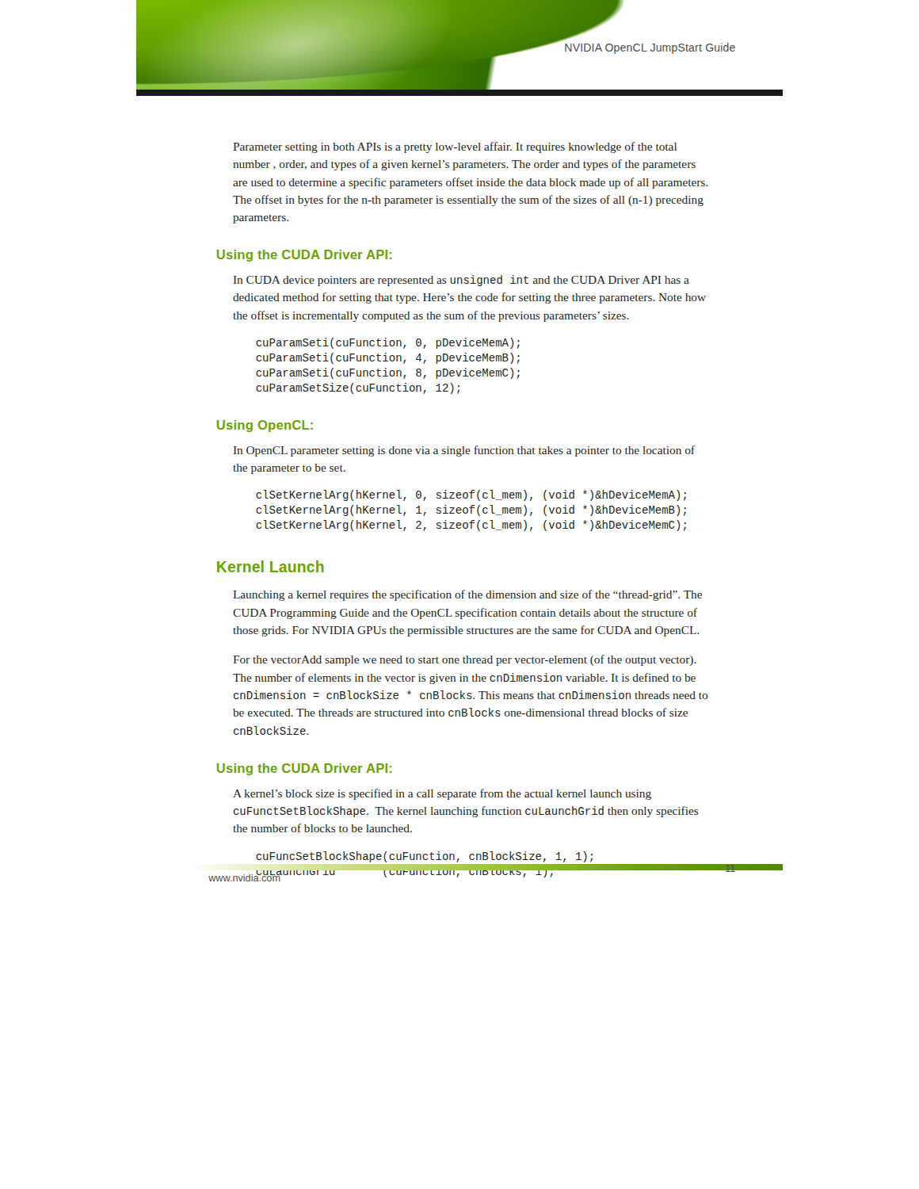NVIDIA OpenCL JumpStart Guide
Parameter setting in both APIs is a pretty low-level affair. It requires knowledge of the total number , order, and types of a given kernel’s parameters. The order and types of the parameters are used to determine a specific parameters offset inside the data block made up of all parameters. The offset in bytes for the n-th parameter is essentially the sum of the sizes of all (n-1) preceding parameters.
Using the CUDA Driver API:
In CUDA device pointers are represented as unsigned int and the CUDA Driver API has a dedicated method for setting that type. Here’s the code for setting the three parameters. Note how the offset is incrementally computed as the sum of the previous parameters’ sizes.
cuParamSeti(cuFunction, 0, pDeviceMemA);
cuParamSeti(cuFunction, 4, pDeviceMemB);
cuParamSeti(cuFunction, 8, pDeviceMemC);
cuParamSetSize(cuFunction, 12);
Using OpenCL:
In OpenCL parameter setting is done via a single function that takes a pointer to the location of the parameter to be set.
clSetKernelArg(hKernel, 0, sizeof(cl_mem), (void *)&hDeviceMemA);
clSetKernelArg(hKernel, 1, sizeof(cl_mem), (void *)&hDeviceMemB);
clSetKernelArg(hKernel, 2, sizeof(cl_mem), (void *)&hDeviceMemC);
Kernel Launch
Launching a kernel requires the specification of the dimension and size of the “thread-grid”. The CUDA Programming Guide and the OpenCL specification contain details about the structure of those grids. For NVIDIA GPUs the permissible structures are the same for CUDA and OpenCL.
For the vectorAdd sample we need to start one thread per vector-element (of the output vector). The number of elements in the vector is given in the cnDimension variable. It is defined to be cnDimension = cnBlockSize * cnBlocks. This means that cnDimension threads need to be executed. The threads are structured into cnBlocks one-dimensional thread blocks of size cnBlockSize.
Using the CUDA Driver API:
A kernel’s block size is specified in a call separate from the actual kernel launch using cuFunctSetBlockShape. The kernel launching function cuLaunchGrid then only specifies the number of blocks to be launched.
cuFuncSetBlockShape(cuFunction, cnBlockSize, 1, 1);
cuLaunchGrid       (cuFunction, cnBlocks, 1);
www.nvidia.com
11